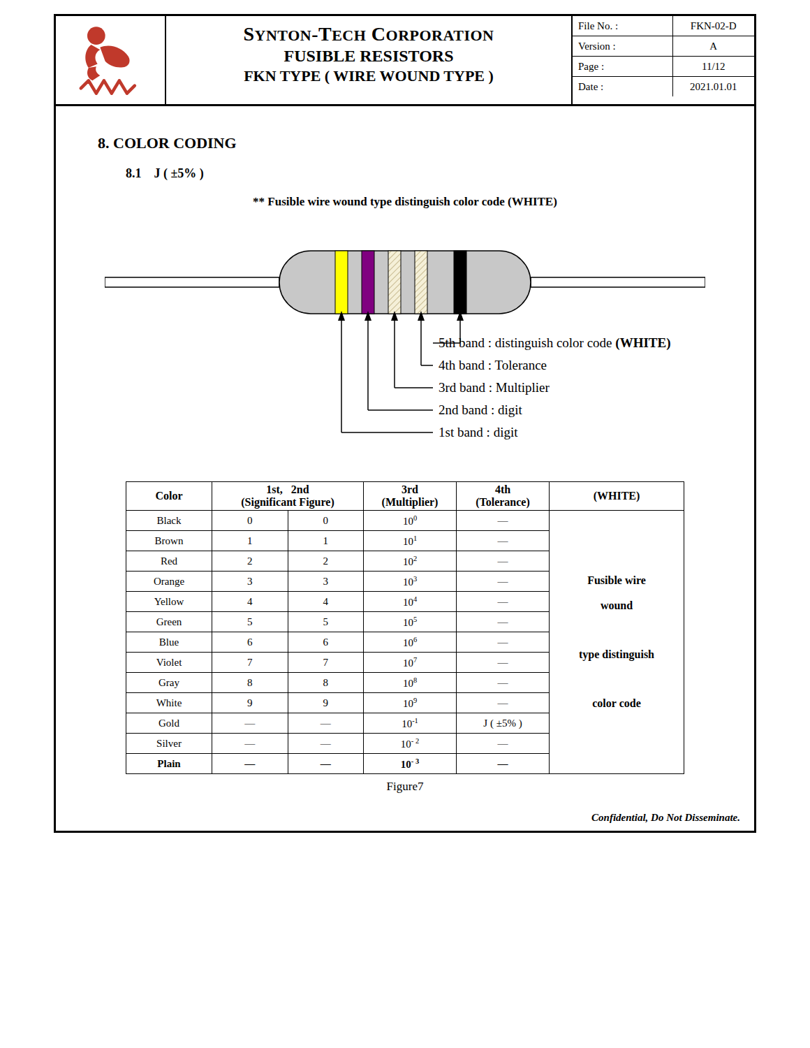SYNTON-TECH CORPORATION
FUSIBLE RESISTORS
FKN TYPE ( WIRE WOUND TYPE )
| File No. : | FKN-02-D |
| Version : | A |
| Page : | 11/12 |
| Date : | 2021.01.01 |
8. COLOR CODING
8.1 J ( ±5% )
** Fusible wire wound type distinguish color code (WHITE)
5th band : distinguish color code (WHITE) 4th band : Tolerance 3rd band : Multiplier 2nd band : digit 1st band : digit
| Color | 1st, 2nd (Significant Figure) | 3rd (Multiplier) | 4th (Tolerance) | (WHITE) |
| --- | --- | --- | --- | --- |
| Black | 0 | 0 | 10 0 | — | Fusible wire wound type distinguish color code |
| Brown | 1 | 1 | 10 1 | — |
| Red | 2 | 2 | 10 2 | — |
| Orange | 3 | 3 | 10 3 | — |
| Yellow | 4 | 4 | 10 4 | — |
| Green | 5 | 5 | 10 5 | — |
| Blue | 6 | 6 | 10 6 | — |
| Violet | 7 | 7 | 10 7 | — |
| Gray | 8 | 8 | 10 8 | — |
| White | 9 | 9 | 10 9 | — |
| Gold | — | — | 10 -1 | J ( ±5% ) |
| Silver | — | — | 10 - 2 | — |
| Plain | — | — | 10 - 3 | — |
Figure7
Confidential, Do Not Disseminate.